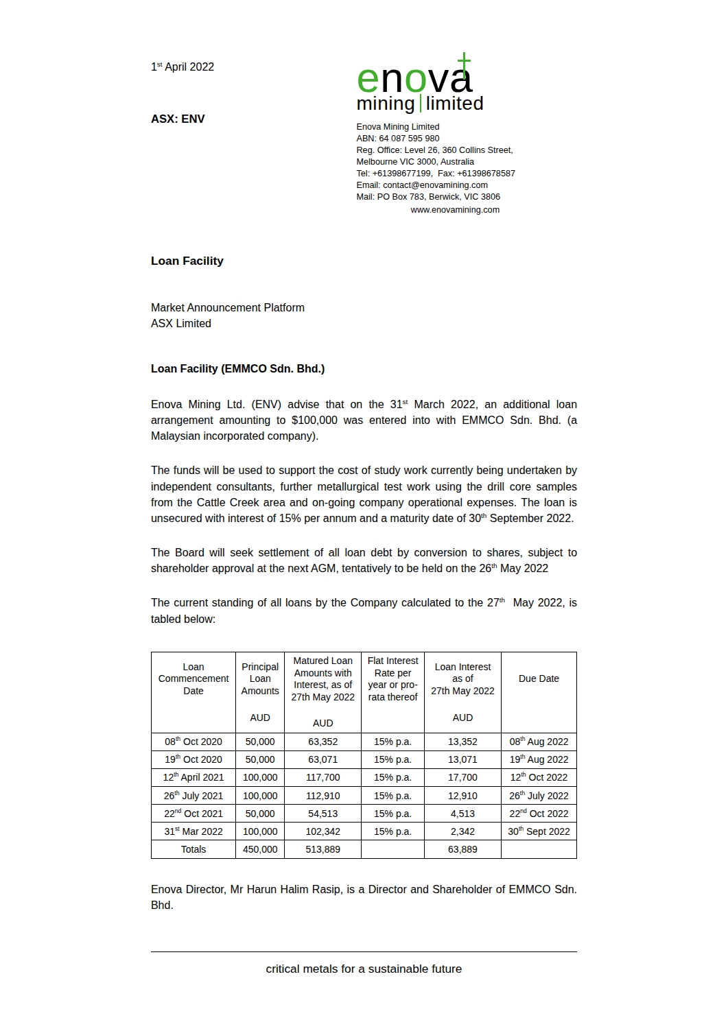1st April 2022
ASX: ENV
enova mining limited
Enova Mining Limited
ABN: 64 087 595 980
Reg. Office: Level 26, 360 Collins Street,
Melbourne VIC 3000, Australia
Tel: +61398677199, Fax: +61398678587
Email: contact@enovamining.com
Mail: PO Box 783, Berwick, VIC 3806 www.enovamining.com
Loan Facility
Market Announcement Platform
ASX Limited
Loan Facility (EMMCO Sdn. Bhd.)
Enova Mining Ltd. (ENV) advise that on the 31st March 2022, an additional loan arrangement amounting to $100,000 was entered into with EMMCO Sdn. Bhd. (a Malaysian incorporated company).
The funds will be used to support the cost of study work currently being undertaken by independent consultants, further metallurgical test work using the drill core samples from the Cattle Creek area and on-going company operational expenses. The loan is unsecured with interest of 15% per annum and a maturity date of 30th September 2022.
The Board will seek settlement of all loan debt by conversion to shares, subject to shareholder approval at the next AGM, tentatively to be held on the 26th May 2022
The current standing of all loans by the Company calculated to the 27th May 2022, is tabled below:
| Loan Commencement Date | Principal Loan Amounts AUD | Matured Loan Amounts with Interest, as of 27th May 2022 AUD | Flat Interest Rate per year or pro- rata thereof | Loan Interest as of 27th May 2022 AUD | Due Date |
| --- | --- | --- | --- | --- | --- |
| 08 th Oct 2020 | 50,000 | 63,352 | 15% p.a. | 13,352 | 08 th Aug 2022 |
| 19 th Oct 2020 | 50,000 | 63,071 | 15% p.a. | 13,071 | 19 th Aug 2022 |
| 12 th April 2021 | 100,000 | 117,700 | 15% p.a. | 17,700 | 12 th Oct 2022 |
| 26 th July 2021 | 100,000 | 112,910 | 15% p.a. | 12,910 | 26 th July 2022 |
| 22 nd Oct 2021 | 50,000 | 54,513 | 15% p.a. | 4,513 | 22 nd Oct 2022 |
| 31 st Mar 2022 | 100,000 | 102,342 | 15% p.a. | 2,342 | 30 th Sept 2022 |
| Totals | 450,000 | 513,889 | | 63,889 | |
Enova Director, Mr Harun Halim Rasip, is a Director and Shareholder of EMMCO Sdn. Bhd.
critical metals for a sustainable future